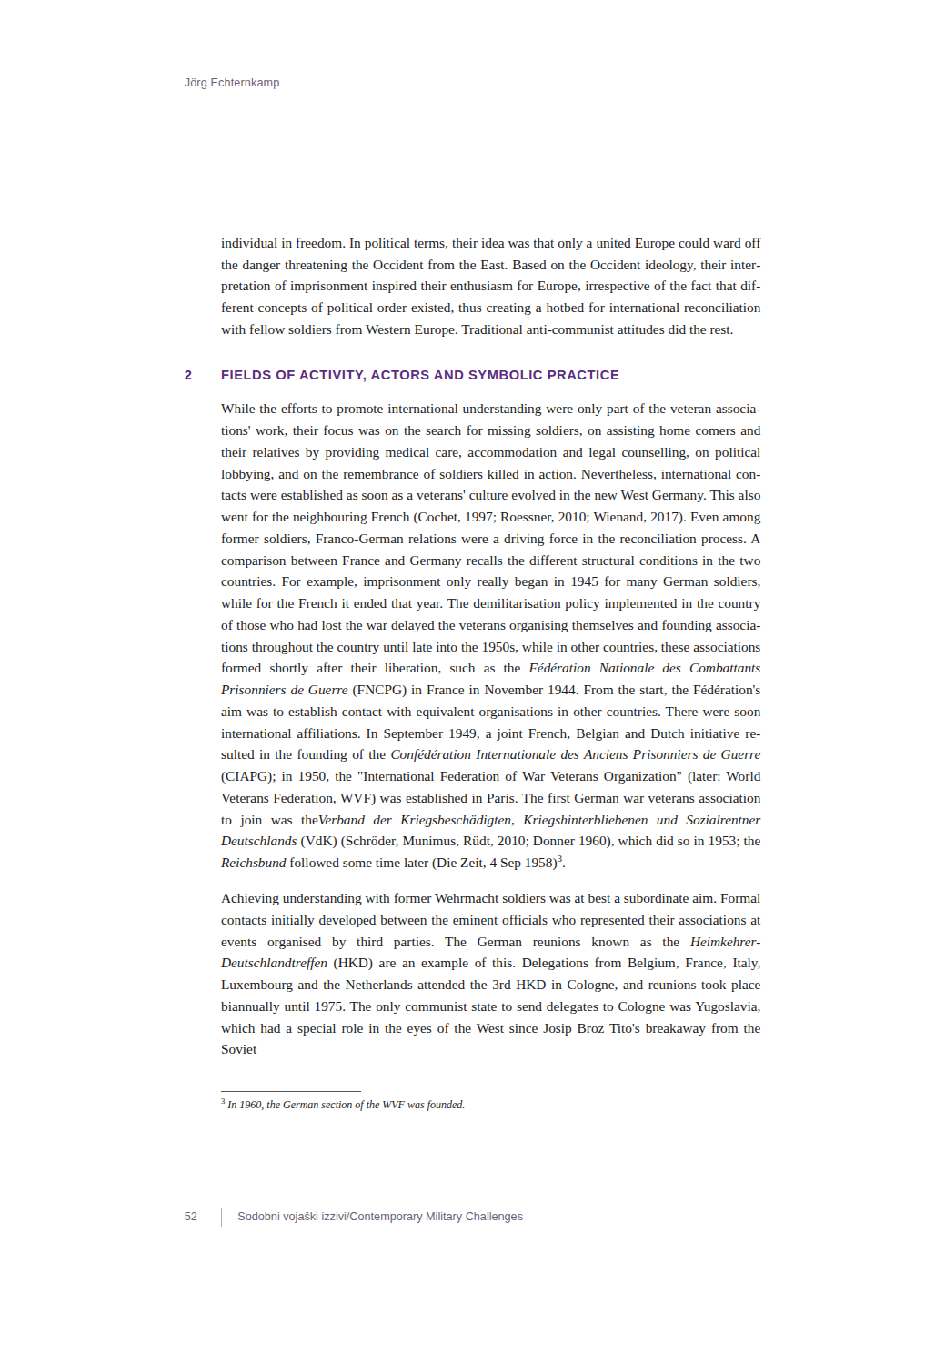Jörg Echternkamp
individual in freedom. In political terms, their idea was that only a united Europe could ward off the danger threatening the Occident from the East. Based on the Occident ideology, their interpretation of imprisonment inspired their enthusiasm for Europe, irrespective of the fact that different concepts of political order existed, thus creating a hotbed for international reconciliation with fellow soldiers from Western Europe. Traditional anti-communist attitudes did the rest.
2 Fields of Activity, Actors and Symbolic Practice
While the efforts to promote international understanding were only part of the veteran associations' work, their focus was on the search for missing soldiers, on assisting home comers and their relatives by providing medical care, accommodation and legal counselling, on political lobbying, and on the remembrance of soldiers killed in action. Nevertheless, international contacts were established as soon as a veterans' culture evolved in the new West Germany. This also went for the neighbouring French (Cochet, 1997; Roessner, 2010; Wienand, 2017). Even among former soldiers, Franco-German relations were a driving force in the reconciliation process. A comparison between France and Germany recalls the different structural conditions in the two countries. For example, imprisonment only really began in 1945 for many German soldiers, while for the French it ended that year. The demilitarisation policy implemented in the country of those who had lost the war delayed the veterans organising themselves and founding associations throughout the country until late into the 1950s, while in other countries, these associations formed shortly after their liberation, such as the Fédération Nationale des Combattants Prisonniers de Guerre (FNCPG) in France in November 1944. From the start, the Fédération's aim was to establish contact with equivalent organisations in other countries. There were soon international affiliations. In September 1949, a joint French, Belgian and Dutch initiative resulted in the founding of the Confédération Internationale des Anciens Prisonniers de Guerre (CIAPG); in 1950, the "International Federation of War Veterans Organization" (later: World Veterans Federation, WVF) was established in Paris. The first German war veterans association to join was theVerband der Kriegsbeschädigten, Kriegshinterbliebenen und Sozialrentner Deutschlands (VdK) (Schröder, Munimus, Rüdt, 2010; Donner 1960), which did so in 1953; the Reichsbund followed some time later (Die Zeit, 4 Sep 1958)3.
Achieving understanding with former Wehrmacht soldiers was at best a subordinate aim. Formal contacts initially developed between the eminent officials who represented their associations at events organised by third parties. The German reunions known as the Heimkehrer-Deutschlandtreffen (HKD) are an example of this. Delegations from Belgium, France, Italy, Luxembourg and the Netherlands attended the 3rd HKD in Cologne, and reunions took place biannually until 1975. The only communist state to send delegates to Cologne was Yugoslavia, which had a special role in the eyes of the West since Josip Broz Tito's breakaway from the Soviet
3In 1960, the German section of the WVF was founded.
52
Sodobni vojaški izzivi/Contemporary Military Challenges